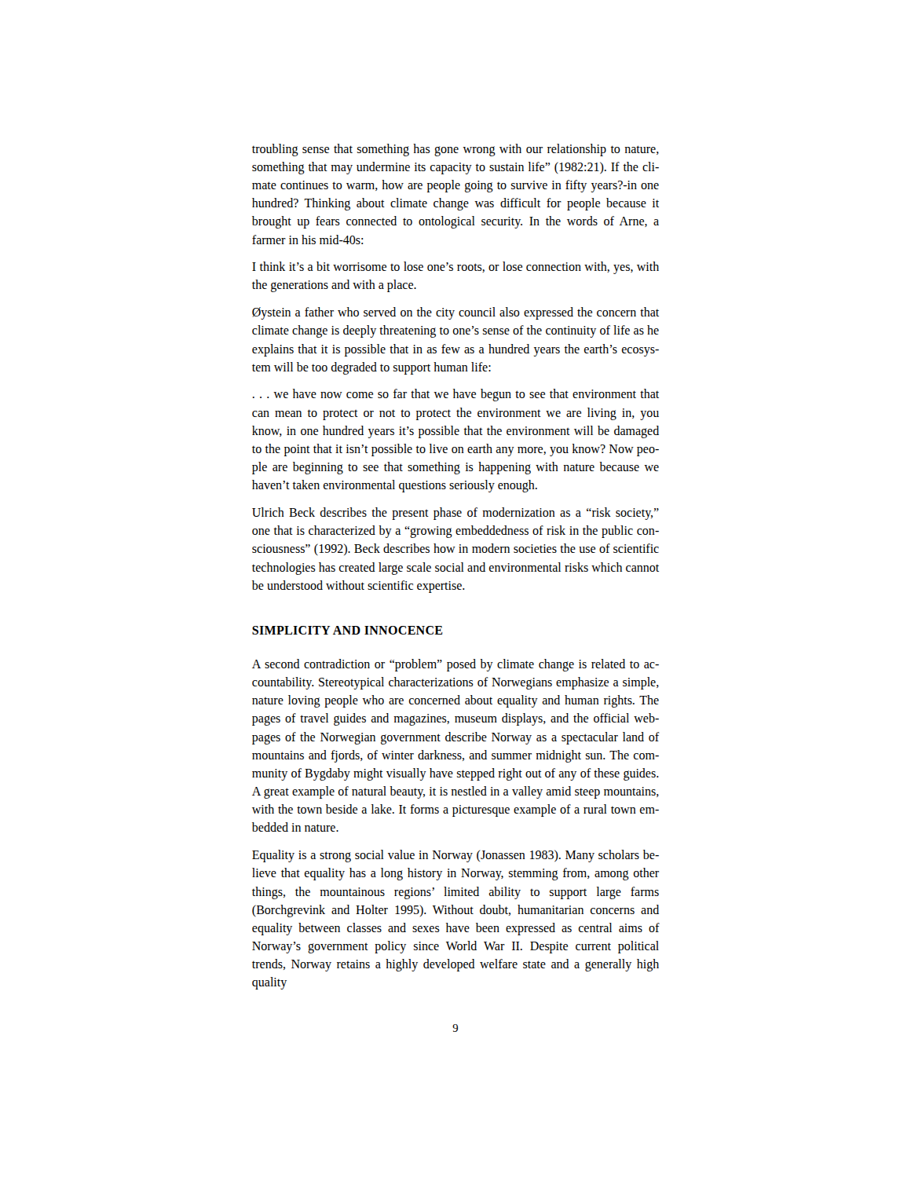troubling sense that something has gone wrong with our relationship to nature, something that may undermine its capacity to sustain life” (1982:21). If the climate continues to warm, how are people going to survive in fifty years?-in one hundred? Thinking about climate change was difficult for people because it brought up fears connected to ontological security. In the words of Arne, a farmer in his mid-40s:
I think it’s a bit worrisome to lose one’s roots, or lose connection with, yes, with the generations and with a place.
Øystein a father who served on the city council also expressed the concern that climate change is deeply threatening to one’s sense of the continuity of life as he explains that it is possible that in as few as a hundred years the earth’s ecosystem will be too degraded to support human life:
. . . we have now come so far that we have begun to see that environment that can mean to protect or not to protect the environment we are living in, you know, in one hundred years it’s possible that the environment will be damaged to the point that it isn’t possible to live on earth any more, you know? Now people are beginning to see that something is happening with nature because we haven’t taken environmental questions seriously enough.
Ulrich Beck describes the present phase of modernization as a “risk society,” one that is characterized by a “growing embeddedness of risk in the public consciousness” (1992). Beck describes how in modern societies the use of scientific technologies has created large scale social and environmental risks which cannot be understood without scientific expertise.
SIMPLICITY AND INNOCENCE
A second contradiction or “problem” posed by climate change is related to accountability. Stereotypical characterizations of Norwegians emphasize a simple, nature loving people who are concerned about equality and human rights. The pages of travel guides and magazines, museum displays, and the official webpages of the Norwegian government describe Norway as a spectacular land of mountains and fjords, of winter darkness, and summer midnight sun. The community of Bygdaby might visually have stepped right out of any of these guides. A great example of natural beauty, it is nestled in a valley amid steep mountains, with the town beside a lake. It forms a picturesque example of a rural town embedded in nature.
Equality is a strong social value in Norway (Jonassen 1983). Many scholars believe that equality has a long history in Norway, stemming from, among other things, the mountainous regions’ limited ability to support large farms (Borchgrevink and Holter 1995). Without doubt, humanitarian concerns and equality between classes and sexes have been expressed as central aims of Norway’s government policy since World War II. Despite current political trends, Norway retains a highly developed welfare state and a generally high quality
9